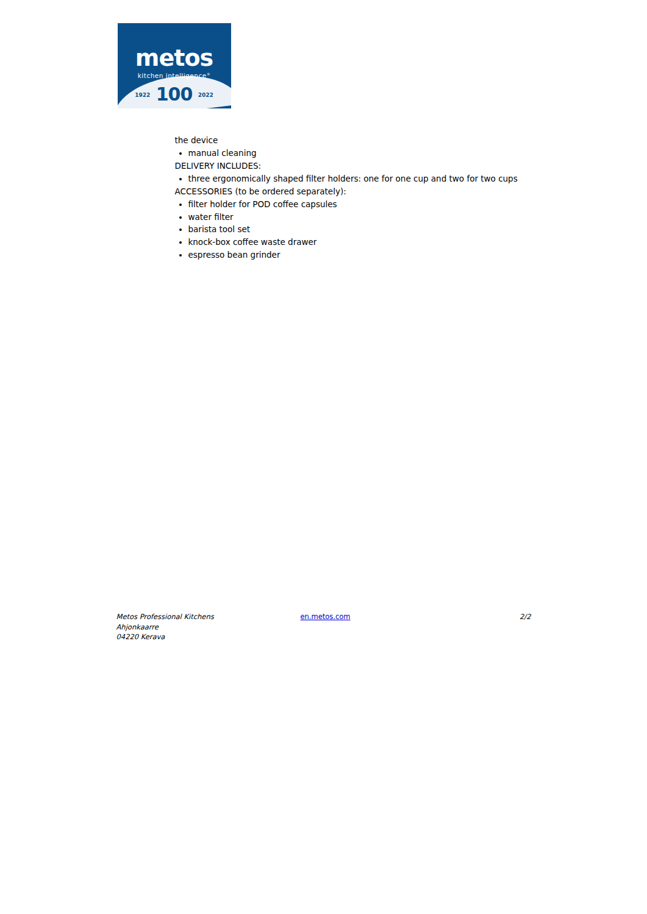metos
kitchen intelligence®
1922 100 2022
the device
manual cleaning
DELIVERY INCLUDES:
three ergonomically shaped filter holders: one for one cup and two for two cups
ACCESSORIES (to be ordered separately):
filter holder for POD coffee capsules
water filter
barista tool set
knock-box coffee waste drawer
espresso bean grinder
| Metos Professional Kitchens Ahjonkaarre 04220 Kerava | en.metos.com | 2/2 |